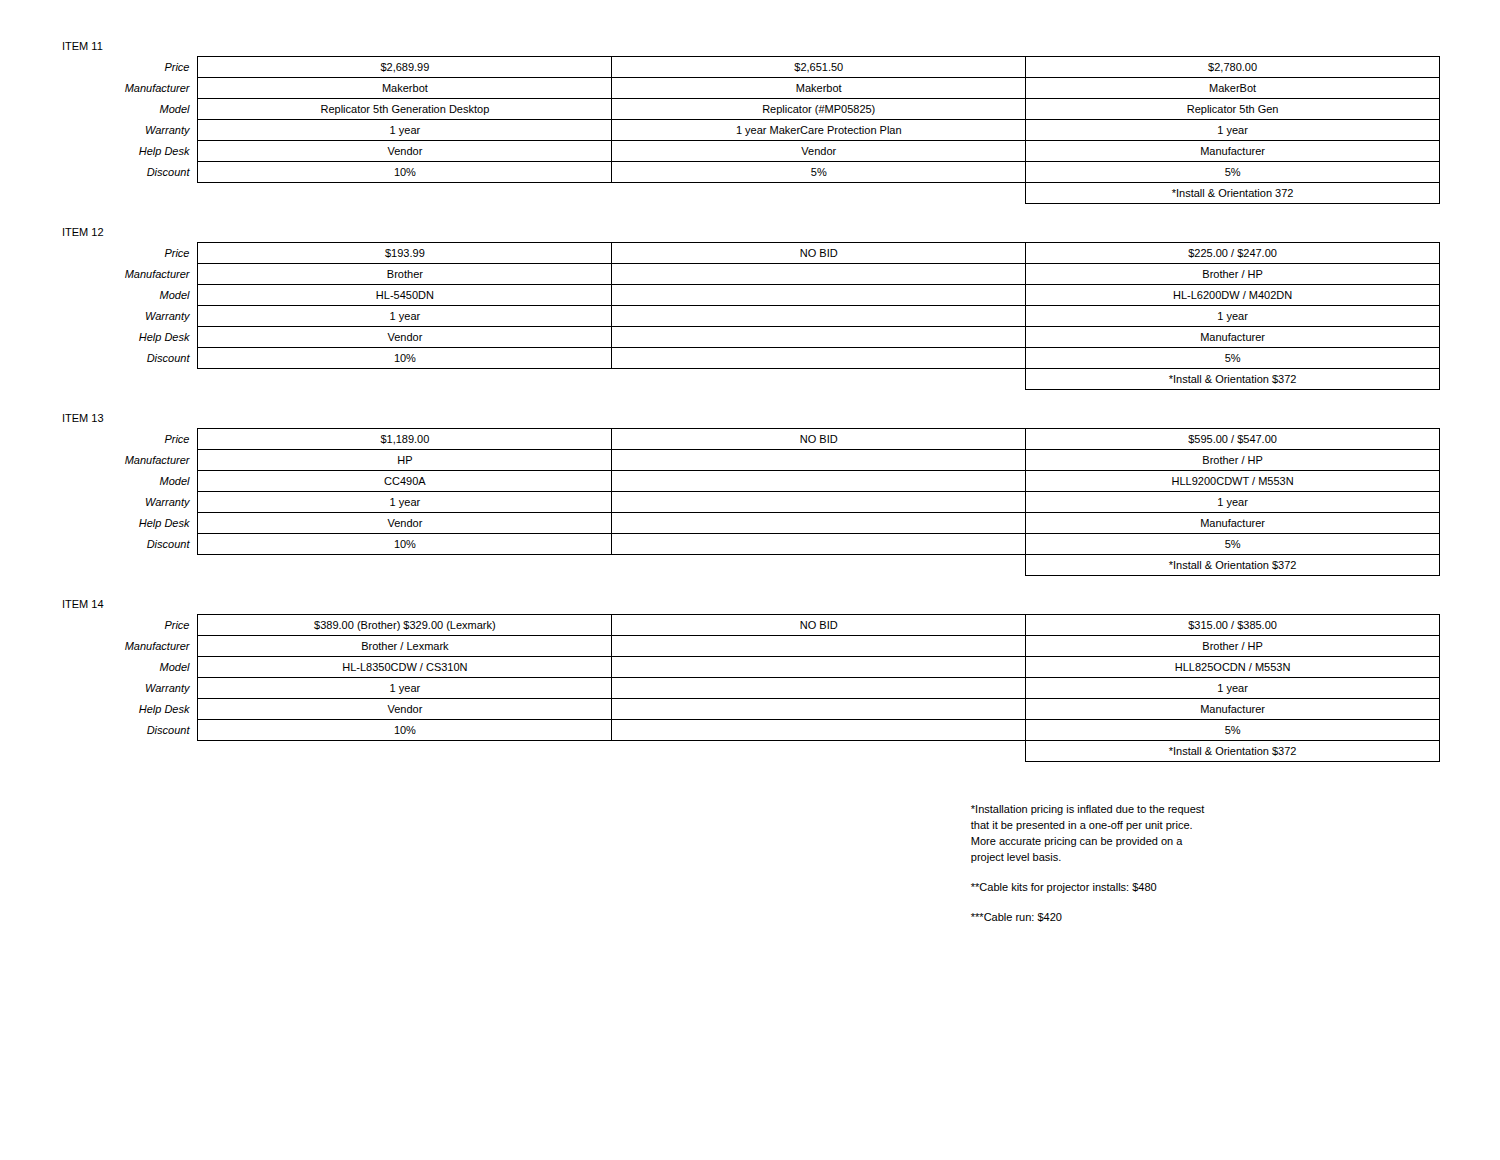ITEM 11
| Price | $2,689.99 | $2,651.50 | $2,780.00 |
| Manufacturer | Makerbot | Makerbot | MakerBot |
| Model | Replicator 5th Generation Desktop | Replicator (#MP05825) | Replicator 5th Gen |
| Warranty | 1 year | 1 year MakerCare Protection Plan | 1 year |
| Help Desk | Vendor | Vendor | Manufacturer |
| Discount | 10% | 5% | 5% |
| | | | *Install & Orientation 372 |
ITEM 12
| Price | $193.99 | NO BID | $225.00 / $247.00 |
| Manufacturer | Brother | | Brother / HP |
| Model | HL-5450DN | | HL-L6200DW / M402DN |
| Warranty | 1 year | | 1 year |
| Help Desk | Vendor | | Manufacturer |
| Discount | 10% | | 5% |
| | | | *Install & Orientation $372 |
ITEM 13
| Price | $1,189.00 | NO BID | $595.00 / $547.00 |
| Manufacturer | HP | | Brother / HP |
| Model | CC490A | | HLL9200CDWT / M553N |
| Warranty | 1 year | | 1 year |
| Help Desk | Vendor | | Manufacturer |
| Discount | 10% | | 5% |
| | | | *Install & Orientation $372 |
ITEM 14
| Price | $389.00 (Brother) $329.00 (Lexmark) | NO BID | $315.00 / $385.00 |
| Manufacturer | Brother / Lexmark | | Brother / HP |
| Model | HL-L8350CDW / CS310N | | HLL825OCDN / M553N |
| Warranty | 1 year | | 1 year |
| Help Desk | Vendor | | Manufacturer |
| Discount | 10% | | 5% |
| | | | *Install & Orientation $372 |
*Installation pricing is inflated due to the request
that it be presented in a one-off per unit price.
More accurate pricing can be provided on a
project level basis.
**Cable kits for projector installs: $480
***Cable run: $420